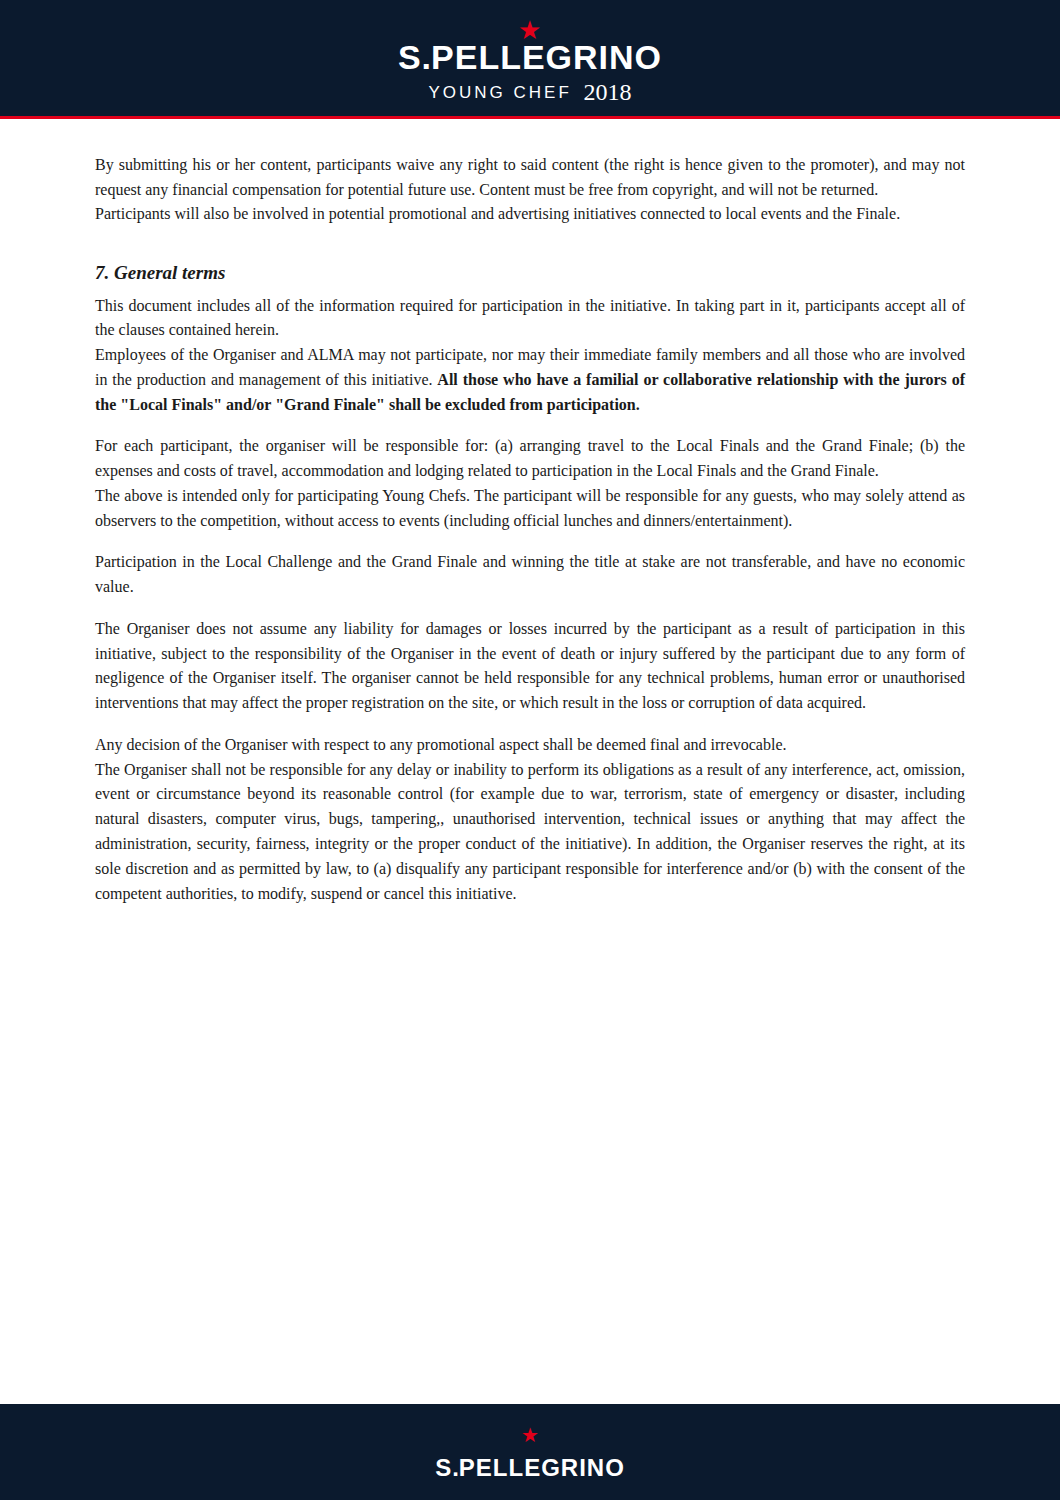★
S. Pellegrino
Young Chef 2018
By submitting his or her content, participants waive any right to said content (the right is hence given to the promoter), and may not request any financial compensation for potential future use. Content must be free from copyright, and will not be returned.
Participants will also be involved in potential promotional and advertising initiatives connected to local events and the Finale.
7. General terms
This document includes all of the information required for participation in the initiative. In taking part in it, participants accept all of the clauses contained herein.
Employees of the Organiser and ALMA may not participate, nor may their immediate family members and all those who are involved in the production and management of this initiative. All those who have a familial or collaborative relationship with the jurors of the "Local Finals" and/or "Grand Finale" shall be excluded from participation.
For each participant, the organiser will be responsible for: (a) arranging travel to the Local Finals and the Grand Finale; (b) the expenses and costs of travel, accommodation and lodging related to participation in the Local Finals and the Grand Finale.
The above is intended only for participating Young Chefs. The participant will be responsible for any guests, who may solely attend as observers to the competition, without access to events (including official lunches and dinners/entertainment).
Participation in the Local Challenge and the Grand Finale and winning the title at stake are not transferable, and have no economic value.
The Organiser does not assume any liability for damages or losses incurred by the participant as a result of participation in this initiative, subject to the responsibility of the Organiser in the event of death or injury suffered by the participant due to any form of negligence of the Organiser itself. The organiser cannot be held responsible for any technical problems, human error or unauthorised interventions that may affect the proper registration on the site, or which result in the loss or corruption of data acquired.
Any decision of the Organiser with respect to any promotional aspect shall be deemed final and irrevocable.
The Organiser shall not be responsible for any delay or inability to perform its obligations as a result of any interference, act, omission, event or circumstance beyond its reasonable control (for example due to war, terrorism, state of emergency or disaster, including natural disasters, computer virus, bugs, tampering,, unauthorised intervention, technical issues or anything that may affect the administration, security, fairness, integrity or the proper conduct of the initiative). In addition, the Organiser reserves the right, at its sole discretion and as permitted by law, to (a) disqualify any participant responsible for interference and/or (b) with the consent of the competent authorities, to modify, suspend or cancel this initiative.
★
S. Pellegrino